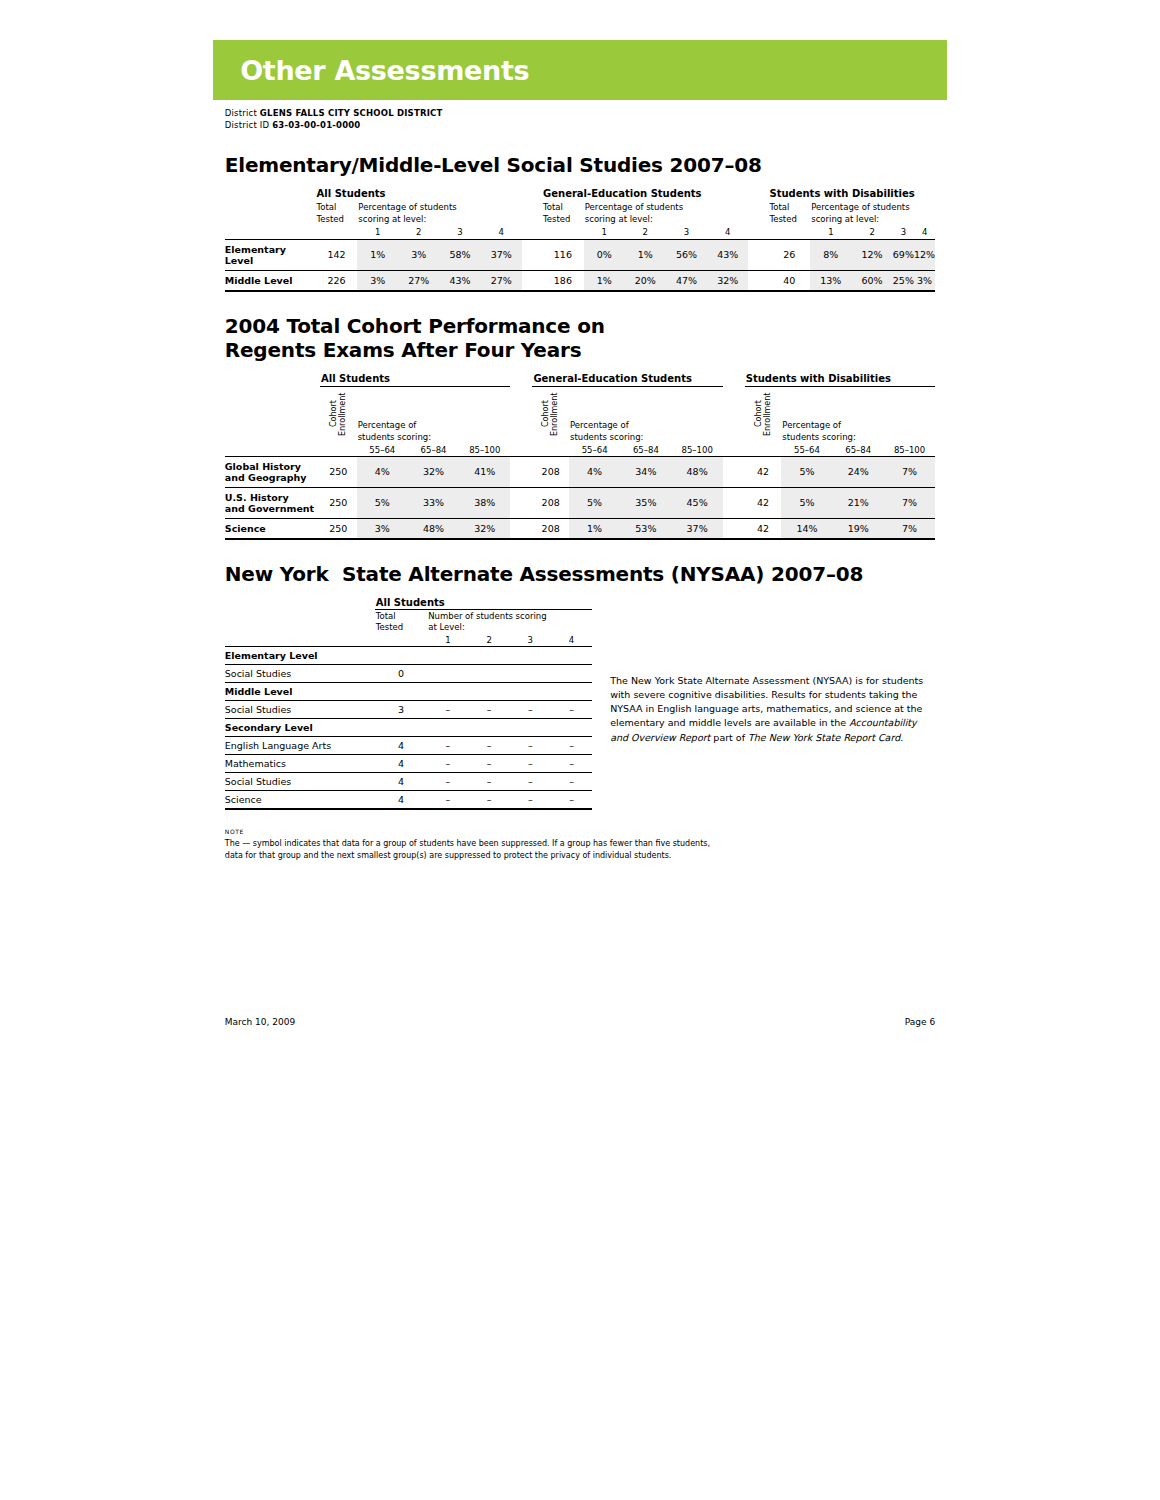Other Assessments
District GLENS FALLS CITY SCHOOL DISTRICT
District ID 63-03-00-01-0000
Elementary/Middle-Level Social Studies 2007–08
| | All Students | | General-Education Students | | Students with Disabilities |
| | Total Tested | Percentage of students scoring at level: | | Total Tested | Percentage of students scoring at level: | | Total Tested | Percentage of students scoring at level: |
| | | 1 | 2 | 3 | 4 | | | 1 | 2 | 3 | 4 | | | 1 | 2 | 3 | 4 |
| Elementary Level | 142 | 1% | 3% | 58% | 37% | | 116 | 0% | 1% | 56% | 43% | | 26 | 8% | 12% | 69% | 12% |
| Middle Level | 226 | 3% | 27% | 43% | 27% | | 186 | 1% | 20% | 47% | 32% | | 40 | 13% | 60% | 25% | 3% |
2004 Total Cohort Performance on
Regents Exams After Four Years
| | All Students | | General-Education Students | | Students with Disabilities |
| | Cohort Enrollment | Percentage of students scoring: | | Cohort Enrollment | Percentage of students scoring: | | Cohort Enrollment | Percentage of students scoring: |
| | | 55–64 | 65–84 | 85–100 | | | 55–64 | 65–84 | 85–100 | | | 55–64 | 65–84 | 85–100 |
| Global History and Geography | 250 | 4% | 32% | 41% | | 208 | 4% | 34% | 48% | | 42 | 5% | 24% | 7% |
| U.S. History and Government | 250 | 5% | 33% | 38% | | 208 | 5% | 35% | 45% | | 42 | 5% | 21% | 7% |
| Science | 250 | 3% | 48% | 32% | | 208 | 1% | 53% | 37% | | 42 | 14% | 19% | 7% |
New York State Alternate Assessments (NYSAA) 2007–08
| | All Students |
| | Total Tested | Number of students scoring at Level: |
| | | 1 | 2 | 3 | 4 |
| Elementary Level | | | | | |
| Social Studies | 0 | | | | |
| Middle Level | | | | | |
| Social Studies | 3 | – | – | – | – |
| Secondary Level | | | | | |
| English Language Arts | 4 | – | – | – | – |
| Mathematics | 4 | – | – | – | – |
| Social Studies | 4 | – | – | – | – |
| Science | 4 | – | – | – | – |
The New York State Alternate Assessment (NYSAA) is for students with severe cognitive disabilities. Results for students taking the NYSAA in English language arts, mathematics, and science at the elementary and middle levels are available in the Accountability and Overview Report part of The New York State Report Card.
note
The — symbol indicates that data for a group of students have been suppressed. If a group has fewer than five students,
data for that group and the next smallest group(s) are suppressed to protect the privacy of individual students.
March 10, 2009
Page 6